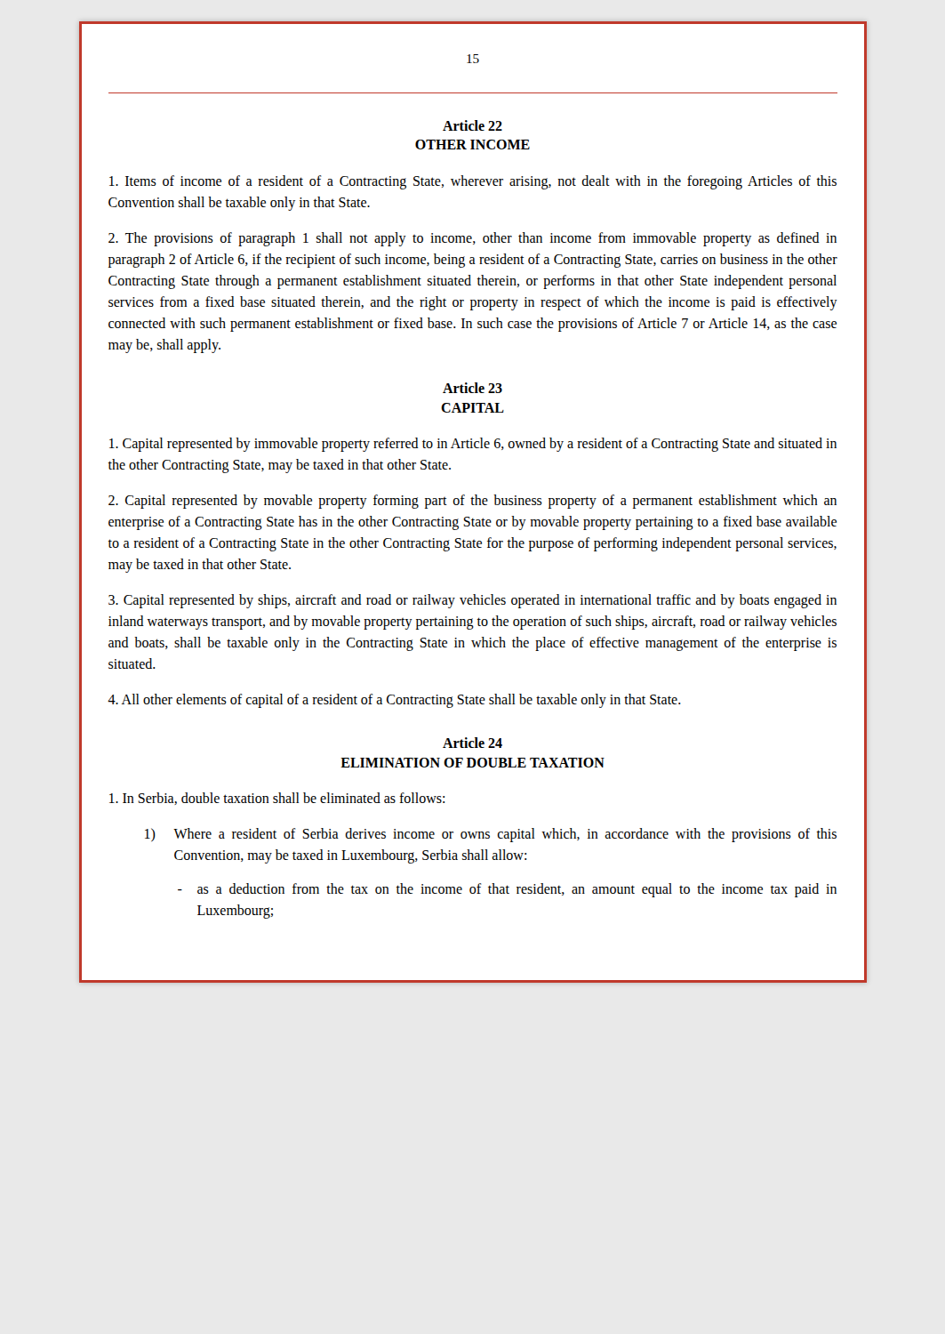15
Article 22 OTHER INCOME
1. Items of income of a resident of a Contracting State, wherever arising, not dealt with in the foregoing Articles of this Convention shall be taxable only in that State.
2. The provisions of paragraph 1 shall not apply to income, other than income from immovable property as defined in paragraph 2 of Article 6, if the recipient of such income, being a resident of a Contracting State, carries on business in the other Contracting State through a permanent establishment situated therein, or performs in that other State independent personal services from a fixed base situated therein, and the right or property in respect of which the income is paid is effectively connected with such permanent establishment or fixed base. In such case the provisions of Article 7 or Article 14, as the case may be, shall apply.
Article 23 CAPITAL
1. Capital represented by immovable property referred to in Article 6, owned by a resident of a Contracting State and situated in the other Contracting State, may be taxed in that other State.
2. Capital represented by movable property forming part of the business property of a permanent establishment which an enterprise of a Contracting State has in the other Contracting State or by movable property pertaining to a fixed base available to a resident of a Contracting State in the other Contracting State for the purpose of performing independent personal services, may be taxed in that other State.
3. Capital represented by ships, aircraft and road or railway vehicles operated in international traffic and by boats engaged in inland waterways transport, and by movable property pertaining to the operation of such ships, aircraft, road or railway vehicles and boats, shall be taxable only in the Contracting State in which the place of effective management of the enterprise is situated.
4. All other elements of capital of a resident of a Contracting State shall be taxable only in that State.
Article 24 ELIMINATION OF DOUBLE TAXATION
1. In Serbia, double taxation shall be eliminated as follows:
Where a resident of Serbia derives income or owns capital which, in accordance with the provisions of this Convention, may be taxed in Luxembourg, Serbia shall allow:
as a deduction from the tax on the income of that resident, an amount equal to the income tax paid in Luxembourg;